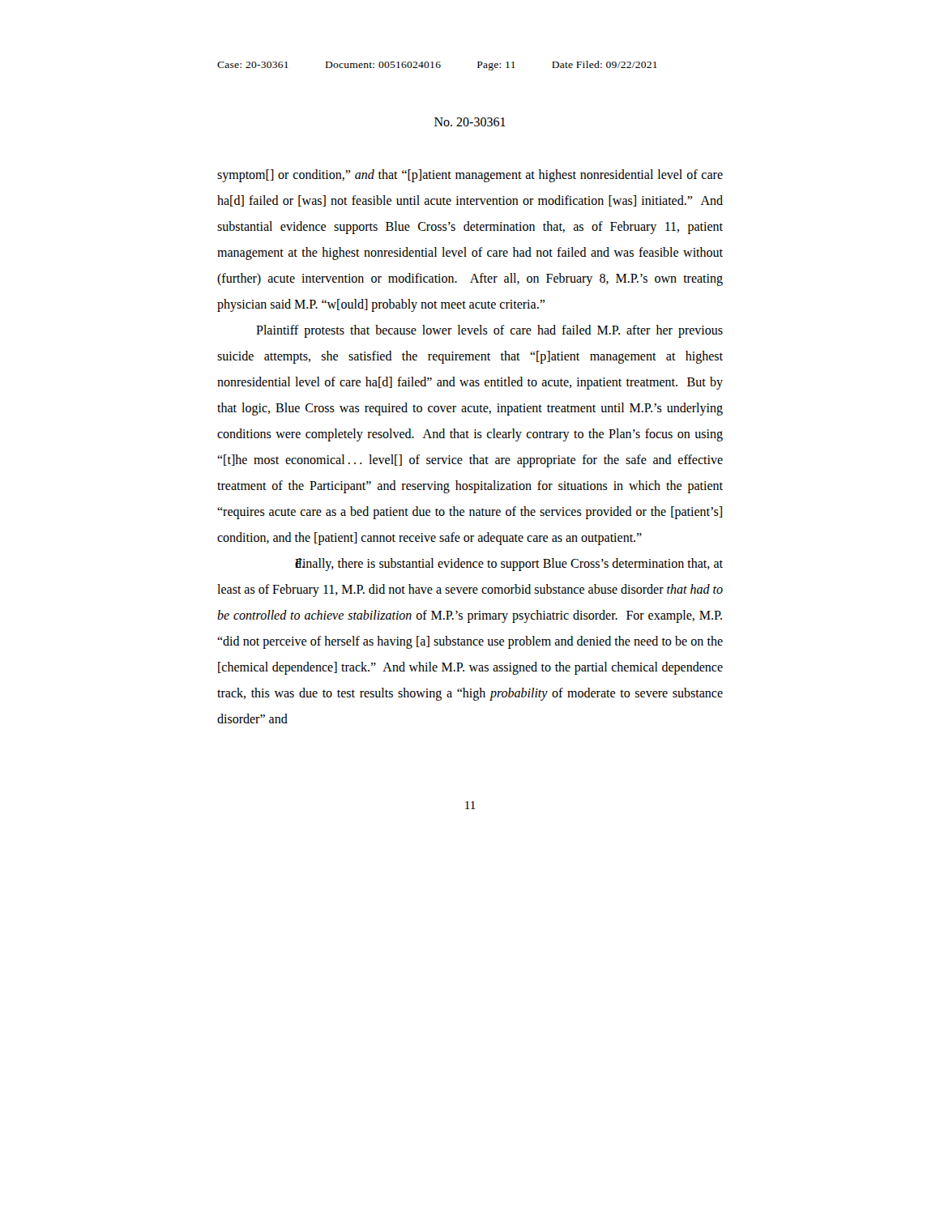Case: 20-30361 Document: 00516024016 Page: 11 Date Filed: 09/22/2021
No. 20-30361
symptom[] or condition,” and that “[p]atient management at highest nonresidential level of care ha[d] failed or [was] not feasible until acute intervention or modification [was] initiated.” And substantial evidence supports Blue Cross’s determination that, as of February 11, patient management at the highest nonresidential level of care had not failed and was feasible without (further) acute intervention or modification. After all, on February 8, M.P.’s own treating physician said M.P. “w[ould] probably not meet acute criteria.”
Plaintiff protests that because lower levels of care had failed M.P. after her previous suicide attempts, she satisfied the requirement that “[p]atient management at highest nonresidential level of care ha[d] failed” and was entitled to acute, inpatient treatment. But by that logic, Blue Cross was required to cover acute, inpatient treatment until M.P.’s underlying conditions were completely resolved. And that is clearly contrary to the Plan’s focus on using “[t]he most economical . . . level[] of service that are appropriate for the safe and effective treatment of the Participant” and reserving hospitalization for situations in which the patient “requires acute care as a bed patient due to the nature of the services provided or the [patient’s] condition, and the [patient] cannot receive safe or adequate care as an outpatient.”
d. Finally, there is substantial evidence to support Blue Cross’s determination that, at least as of February 11, M.P. did not have a severe comorbid substance abuse disorder that had to be controlled to achieve stabilization of M.P.’s primary psychiatric disorder. For example, M.P. “did not perceive of herself as having [a] substance use problem and denied the need to be on the [chemical dependence] track.” And while M.P. was assigned to the partial chemical dependence track, this was due to test results showing a “high probability of moderate to severe substance disorder” and
11